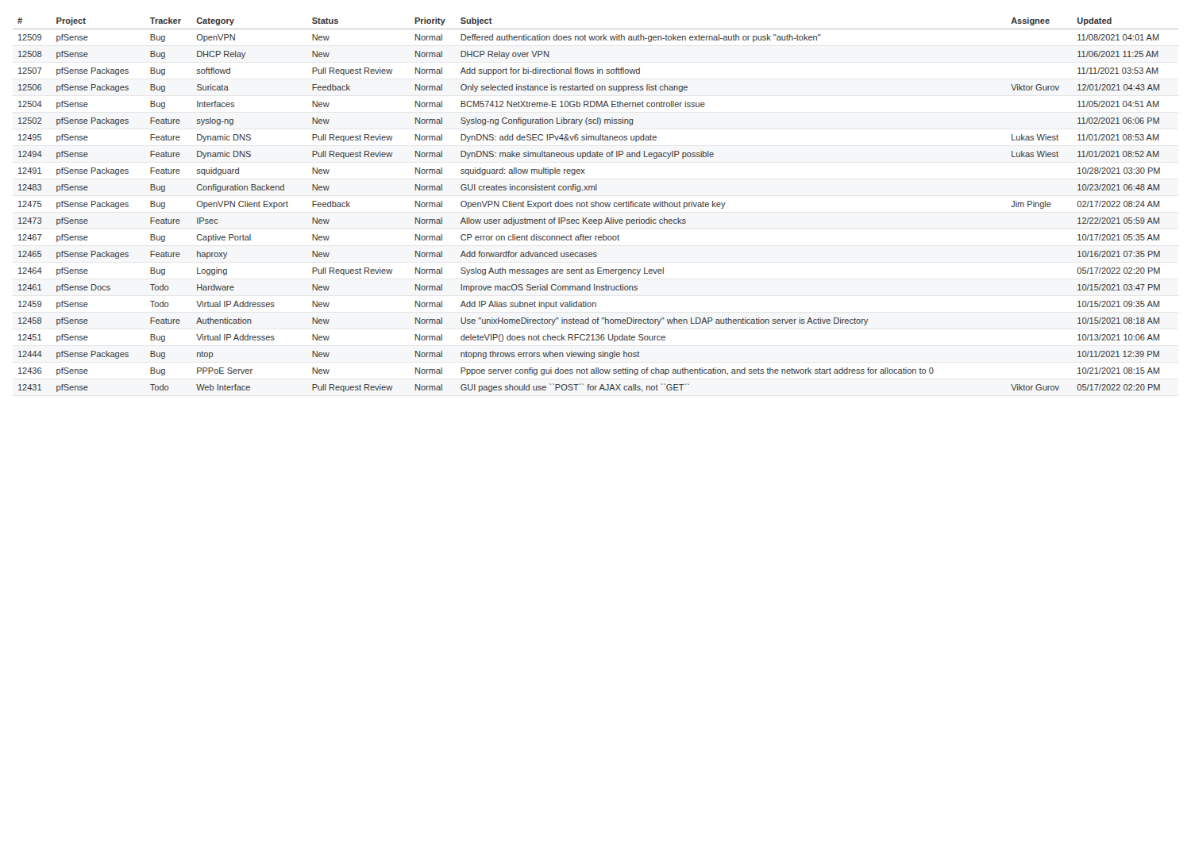| # | Project | Tracker | Category | Status | Priority | Subject | Assignee | Updated |
| --- | --- | --- | --- | --- | --- | --- | --- | --- |
| 12509 | pfSense | Bug | OpenVPN | New | Normal | Deffered authentication does not work with auth-gen-token external-auth or pusk "auth-token" | | 11/08/2021 04:01 AM |
| 12508 | pfSense | Bug | DHCP Relay | New | Normal | DHCP Relay over VPN | | 11/06/2021 11:25 AM |
| 12507 | pfSense Packages | Bug | softflowd | Pull Request Review | Normal | Add support for bi-directional flows in softflowd | | 11/11/2021 03:53 AM |
| 12506 | pfSense Packages | Bug | Suricata | Feedback | Normal | Only selected instance is restarted on suppress list change | Viktor Gurov | 12/01/2021 04:43 AM |
| 12504 | pfSense | Bug | Interfaces | New | Normal | BCM57412 NetXtreme-E 10Gb RDMA Ethernet controller issue | | 11/05/2021 04:51 AM |
| 12502 | pfSense Packages | Feature | syslog-ng | New | Normal | Syslog-ng Configuration Library (scl) missing | | 11/02/2021 06:06 PM |
| 12495 | pfSense | Feature | Dynamic DNS | Pull Request Review | Normal | DynDNS: add deSEC IPv4&v6 simultaneos update | Lukas Wiest | 11/01/2021 08:53 AM |
| 12494 | pfSense | Feature | Dynamic DNS | Pull Request Review | Normal | DynDNS: make simultaneous update of IP and LegacyIP possible | Lukas Wiest | 11/01/2021 08:52 AM |
| 12491 | pfSense Packages | Feature | squidguard | New | Normal | squidguard: allow multiple regex | | 10/28/2021 03:30 PM |
| 12483 | pfSense | Bug | Configuration Backend | New | Normal | GUI creates inconsistent config.xml | | 10/23/2021 06:48 AM |
| 12475 | pfSense Packages | Bug | OpenVPN Client Export | Feedback | Normal | OpenVPN Client Export does not show certificate without private key | Jim Pingle | 02/17/2022 08:24 AM |
| 12473 | pfSense | Feature | IPsec | New | Normal | Allow user adjustment of IPsec Keep Alive periodic checks | | 12/22/2021 05:59 AM |
| 12467 | pfSense | Bug | Captive Portal | New | Normal | CP error on client disconnect after reboot | | 10/17/2021 05:35 AM |
| 12465 | pfSense Packages | Feature | haproxy | New | Normal | Add forwardfor advanced usecases | | 10/16/2021 07:35 PM |
| 12464 | pfSense | Bug | Logging | Pull Request Review | Normal | Syslog Auth messages are sent as Emergency Level | | 05/17/2022 02:20 PM |
| 12461 | pfSense Docs | Todo | Hardware | New | Normal | Improve macOS Serial Command Instructions | | 10/15/2021 03:47 PM |
| 12459 | pfSense | Todo | Virtual IP Addresses | New | Normal | Add IP Alias subnet input validation | | 10/15/2021 09:35 AM |
| 12458 | pfSense | Feature | Authentication | New | Normal | Use "unixHomeDirectory" instead of "homeDirectory" when LDAP authentication server is Active Directory | | 10/15/2021 08:18 AM |
| 12451 | pfSense | Bug | Virtual IP Addresses | New | Normal | deleteVIP() does not check RFC2136 Update Source | | 10/13/2021 10:06 AM |
| 12444 | pfSense Packages | Bug | ntop | New | Normal | ntopng throws errors when viewing single host | | 10/11/2021 12:39 PM |
| 12436 | pfSense | Bug | PPPoE Server | New | Normal | Pppoe server config gui does not allow setting of chap authentication, and sets the network start address for allocation to 0 | | 10/21/2021 08:15 AM |
| 12431 | pfSense | Todo | Web Interface | Pull Request Review | Normal | GUI pages should use ``POST`` for AJAX calls, not ``GET`` | Viktor Gurov | 05/17/2022 02:20 PM |